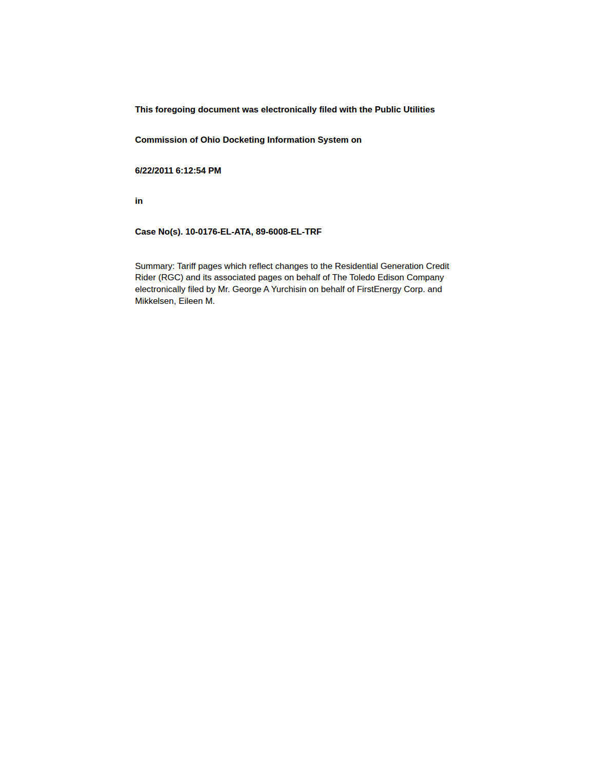This foregoing document was electronically filed with the Public Utilities
Commission of Ohio Docketing Information System on
6/22/2011 6:12:54 PM
in
Case No(s). 10-0176-EL-ATA, 89-6008-EL-TRF
Summary: Tariff pages which reflect changes to the Residential Generation Credit Rider (RGC) and its associated pages on behalf of The Toledo Edison Company electronically filed by Mr. George A Yurchisin on behalf of FirstEnergy Corp. and Mikkelsen, Eileen M.